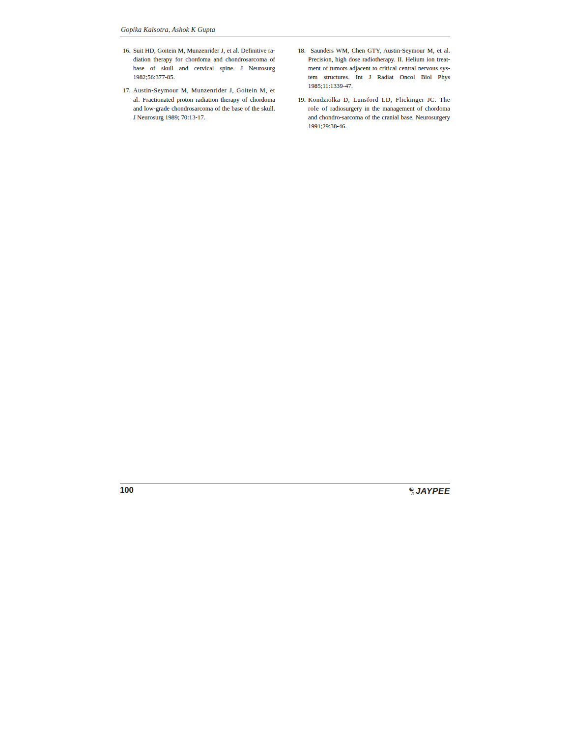Gopika Kalsotra, Ashok K Gupta
16. Suit HD, Goitein M, Munzenrider J, et al. Definitive radiation therapy for chordoma and chondrosarcoma of base of skull and cervical spine. J Neurosurg 1982;56:377-85.
17. Austin-Seymour M, Munzenrider J, Goitein M, et al. Fractionated proton radiation therapy of chordoma and low-grade chondrosarcoma of the base of the skull. J Neurosurg 1989; 70:13-17.
18. Saunders WM, Chen GTY, Austin-Seymour M, et al. Precision, high dose radiotherapy. II. Helium ion treatment of tumors adjacent to critical central nervous system structures. Int J Radiat Oncol Biol Phys 1985;11:1339-47.
19. Kondziolka D, Lunsford LD, Flickinger JC. The role of radiosurgery in the management of chordoma and chondro-sarcoma of the cranial base. Neurosurgery 1991;29:38-46.
100
☯♫JAYPEE